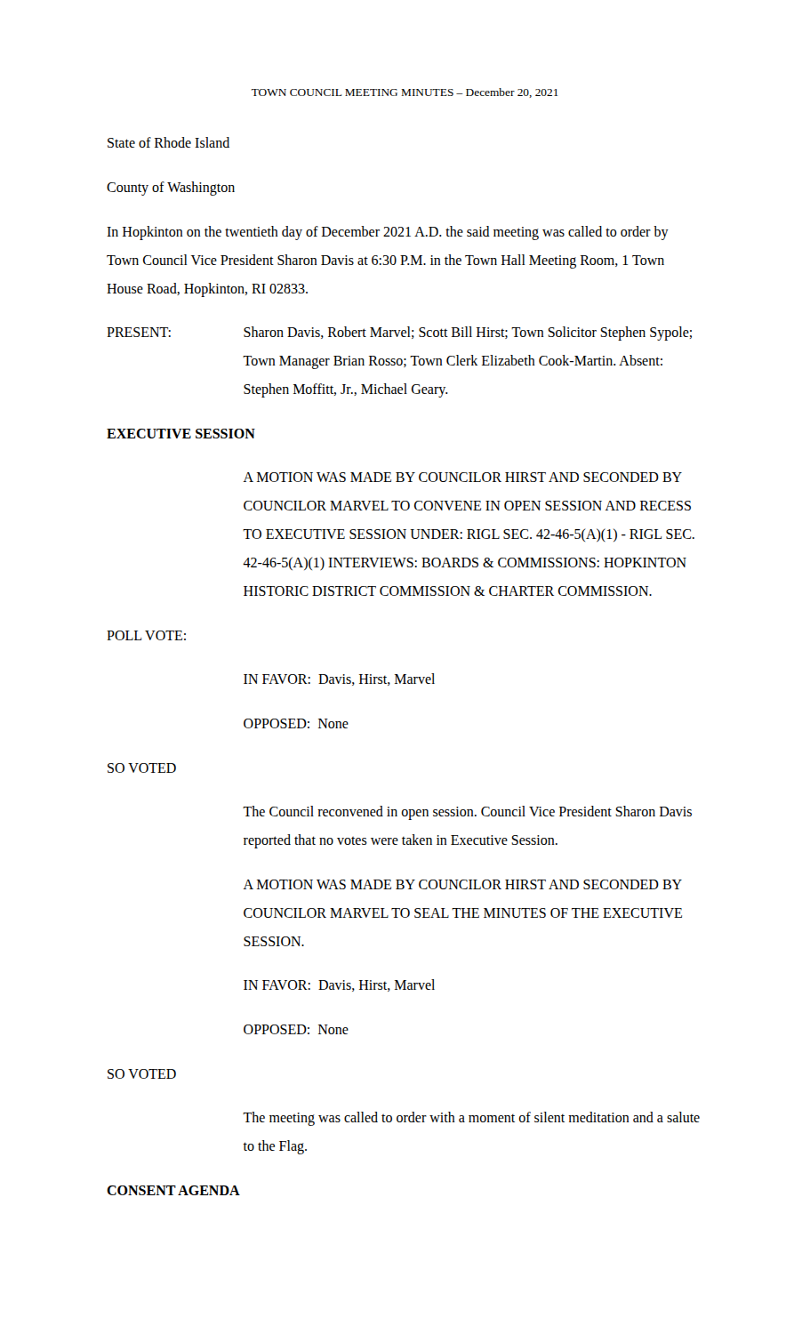TOWN COUNCIL MEETING MINUTES – December 20, 2021
State of Rhode Island
County of Washington
In Hopkinton on the twentieth day of December 2021 A.D. the said meeting was called to order by Town Council Vice President Sharon Davis at 6:30 P.M. in the Town Hall Meeting Room, 1 Town House Road, Hopkinton, RI 02833.
PRESENT:
Sharon Davis, Robert Marvel; Scott Bill Hirst; Town Solicitor Stephen Sypole; Town Manager Brian Rosso; Town Clerk Elizabeth Cook-Martin. Absent: Stephen Moffitt, Jr., Michael Geary.
EXECUTIVE SESSION
A MOTION WAS MADE BY COUNCILOR HIRST AND SECONDED BY COUNCILOR MARVEL TO CONVENE IN OPEN SESSION AND RECESS TO EXECUTIVE SESSION UNDER: RIGL SEC. 42-46-5(A)(1) - RIGL SEC. 42-46-5(A)(1) INTERVIEWS: BOARDS & COMMISSIONS: HOPKINTON HISTORIC DISTRICT COMMISSION & CHARTER COMMISSION.
POLL VOTE:
IN FAVOR: Davis, Hirst, Marvel
OPPOSED: None
SO VOTED
The Council reconvened in open session. Council Vice President Sharon Davis reported that no votes were taken in Executive Session.
A MOTION WAS MADE BY COUNCILOR HIRST AND SECONDED BY COUNCILOR MARVEL TO SEAL THE MINUTES OF THE EXECUTIVE SESSION.
IN FAVOR: Davis, Hirst, Marvel
OPPOSED: None
SO VOTED
The meeting was called to order with a moment of silent meditation and a salute to the Flag.
CONSENT AGENDA